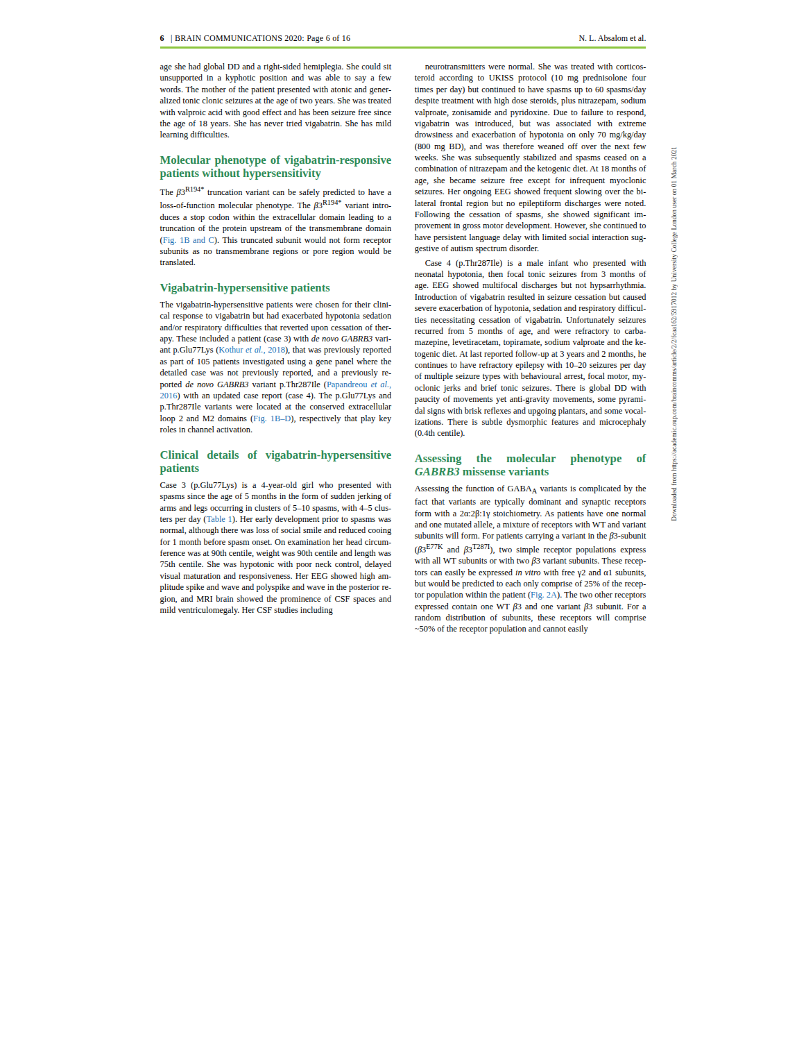6 | BRAIN COMMUNICATIONS 2020: Page 6 of 16
N. L. Absalom et al.
Downloaded from https://academic.oup.com/braincomms/article/2/2/fcaa162/5917012 by University College London user on 01 March 2021
age she had global DD and a right-sided hemiplegia. She could sit unsupported in a kyphotic position and was able to say a few words. The mother of the patient presented with atonic and generalized tonic clonic seizures at the age of two years. She was treated with valproic acid with good effect and has been seizure free since the age of 18 years. She has never tried vigabatrin. She has mild learning difficulties.
Molecular phenotype of vigabatrin-responsive patients without hypersensitivity
The β3R194* truncation variant can be safely predicted to have a loss-of-function molecular phenotype. The β3R194* variant introduces a stop codon within the extracellular domain leading to a truncation of the protein upstream of the transmembrane domain (Fig. 1B and C). This truncated subunit would not form receptor subunits as no transmembrane regions or pore region would be translated.
Vigabatrin-hypersensitive patients
The vigabatrin-hypersensitive patients were chosen for their clinical response to vigabatrin but had exacerbated hypotonia sedation and/or respiratory difficulties that reverted upon cessation of therapy. These included a patient (case 3) with de novo GABRB3 variant p.Glu77Lys (Kothur et al., 2018), that was previously reported as part of 105 patients investigated using a gene panel where the detailed case was not previously reported, and a previously reported de novo GABRB3 variant p.Thr287Ile (Papandreou et al., 2016) with an updated case report (case 4). The p.Glu77Lys and p.Thr287Ile variants were located at the conserved extracellular loop 2 and M2 domains (Fig. 1B–D), respectively that play key roles in channel activation.
Clinical details of vigabatrin-hypersensitive patients
Case 3 (p.Glu77Lys) is a 4-year-old girl who presented with spasms since the age of 5 months in the form of sudden jerking of arms and legs occurring in clusters of 5–10 spasms, with 4–5 clusters per day (Table 1). Her early development prior to spasms was normal, although there was loss of social smile and reduced cooing for 1 month before spasm onset. On examination her head circumference was at 90th centile, weight was 90th centile and length was 75th centile. She was hypotonic with poor neck control, delayed visual maturation and responsiveness. Her EEG showed high amplitude spike and wave and polyspike and wave in the posterior region, and MRI brain showed the prominence of CSF spaces and mild ventriculomegaly. Her CSF studies including
neurotransmitters were normal. She was treated with corticosteroid according to UKISS protocol (10 mg prednisolone four times per day) but continued to have spasms up to 60 spasms/day despite treatment with high dose steroids, plus nitrazepam, sodium valproate, zonisamide and pyridoxine. Due to failure to respond, vigabatrin was introduced, but was associated with extreme drowsiness and exacerbation of hypotonia on only 70 mg/kg/day (800 mg BD), and was therefore weaned off over the next few weeks. She was subsequently stabilized and spasms ceased on a combination of nitrazepam and the ketogenic diet. At 18 months of age, she became seizure free except for infrequent myoclonic seizures. Her ongoing EEG showed frequent slowing over the bilateral frontal region but no epileptiform discharges were noted. Following the cessation of spasms, she showed significant improvement in gross motor development. However, she continued to have persistent language delay with limited social interaction suggestive of autism spectrum disorder.
Case 4 (p.Thr287Ile) is a male infant who presented with neonatal hypotonia, then focal tonic seizures from 3 months of age. EEG showed multifocal discharges but not hypsarrhythmia. Introduction of vigabatrin resulted in seizure cessation but caused severe exacerbation of hypotonia, sedation and respiratory difficulties necessitating cessation of vigabatrin. Unfortunately seizures recurred from 5 months of age, and were refractory to carbamazepine, levetiracetam, topiramate, sodium valproate and the ketogenic diet. At last reported follow-up at 3 years and 2 months, he continues to have refractory epilepsy with 10–20 seizures per day of multiple seizure types with behavioural arrest, focal motor, myoclonic jerks and brief tonic seizures. There is global DD with paucity of movements yet anti-gravity movements, some pyramidal signs with brisk reflexes and upgoing plantars, and some vocalizations. There is subtle dysmorphic features and microcephaly (0.4th centile).
Assessing the molecular phenotype of GABRB3 missense variants
Assessing the function of GABAA variants is complicated by the fact that variants are typically dominant and synaptic receptors form with a 2α:2β:1γ stoichiometry. As patients have one normal and one mutated allele, a mixture of receptors with WT and variant subunits will form. For patients carrying a variant in the β3-subunit (β3E77K and β3T287I), two simple receptor populations express with all WT subunits or with two β3 variant subunits. These receptors can easily be expressed in vitro with free γ2 and α1 subunits, but would be predicted to each only comprise of 25% of the receptor population within the patient (Fig. 2A). The two other receptors expressed contain one WT β3 and one variant β3 subunit. For a random distribution of subunits, these receptors will comprise ~50% of the receptor population and cannot easily